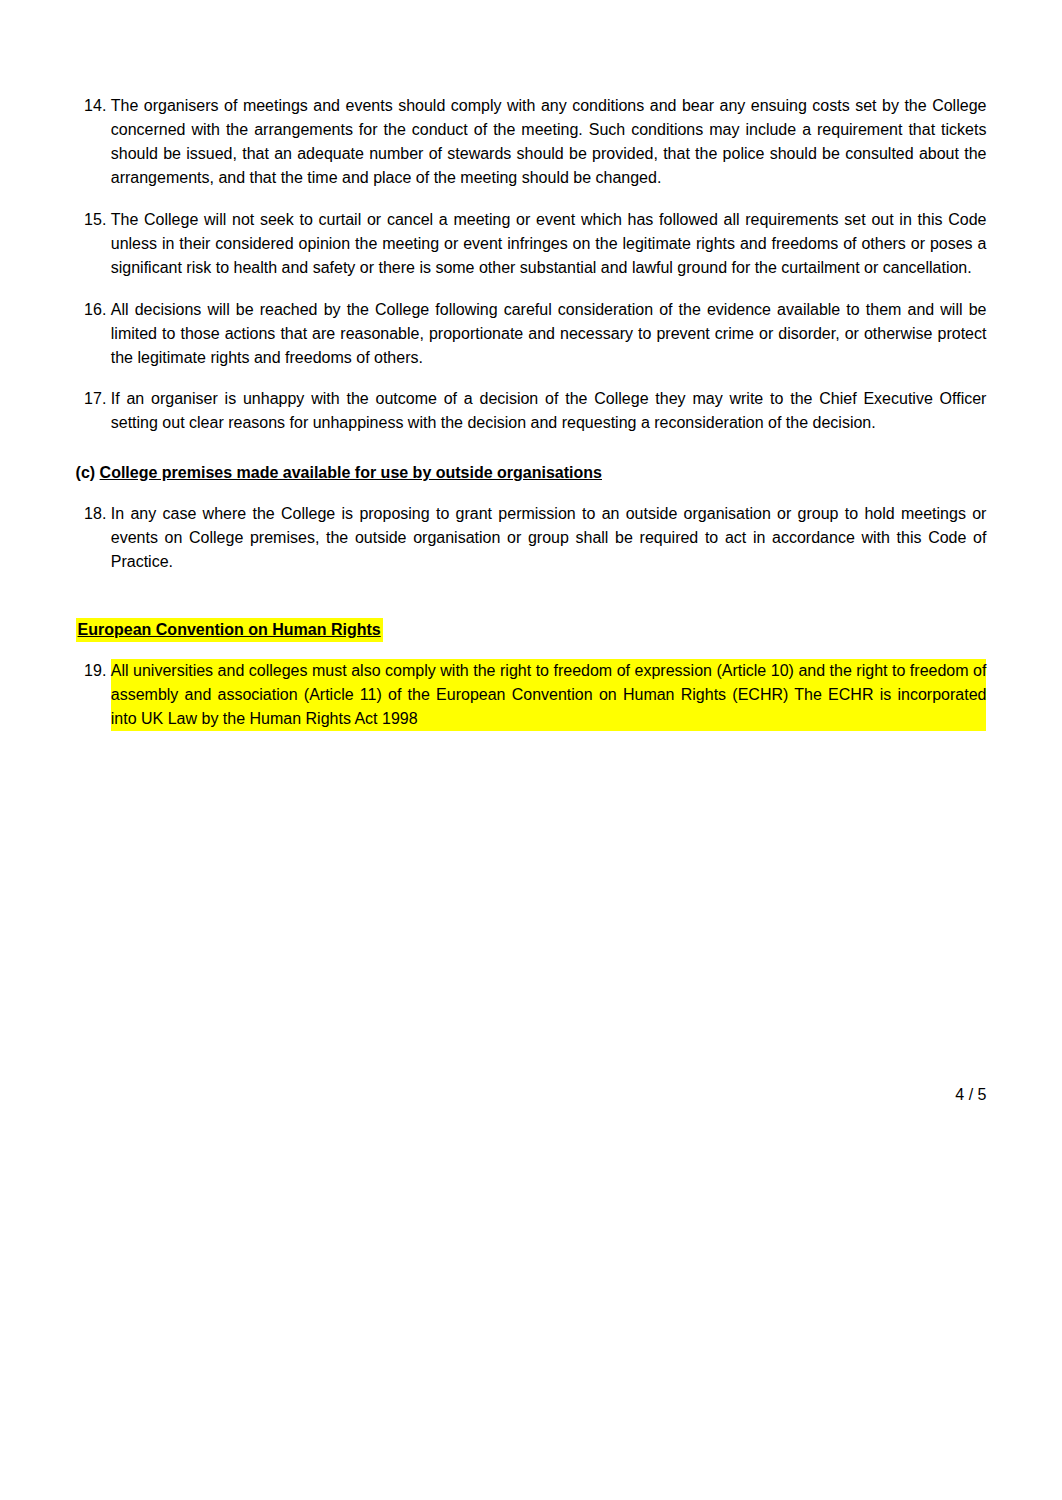The organisers of meetings and events should comply with any conditions and bear any ensuing costs set by the College concerned with the arrangements for the conduct of the meeting. Such conditions may include a requirement that tickets should be issued, that an adequate number of stewards should be provided, that the police should be consulted about the arrangements, and that the time and place of the meeting should be changed.
The College will not seek to curtail or cancel a meeting or event which has followed all requirements set out in this Code unless in their considered opinion the meeting or event infringes on the legitimate rights and freedoms of others or poses a significant risk to health and safety or there is some other substantial and lawful ground for the curtailment or cancellation.
All decisions will be reached by the College following careful consideration of the evidence available to them and will be limited to those actions that are reasonable, proportionate and necessary to prevent crime or disorder, or otherwise protect the legitimate rights and freedoms of others.
If an organiser is unhappy with the outcome of a decision of the College they may write to the Chief Executive Officer setting out clear reasons for unhappiness with the decision and requesting a reconsideration of the decision.
(c) College premises made available for use by outside organisations
In any case where the College is proposing to grant permission to an outside organisation or group to hold meetings or events on College premises, the outside organisation or group shall be required to act in accordance with this Code of Practice.
European Convention on Human Rights
All universities and colleges must also comply with the right to freedom of expression (Article 10) and the right to freedom of assembly and association (Article 11) of the European Convention on Human Rights (ECHR) The ECHR is incorporated into UK Law by the Human Rights Act 1998
4 / 5